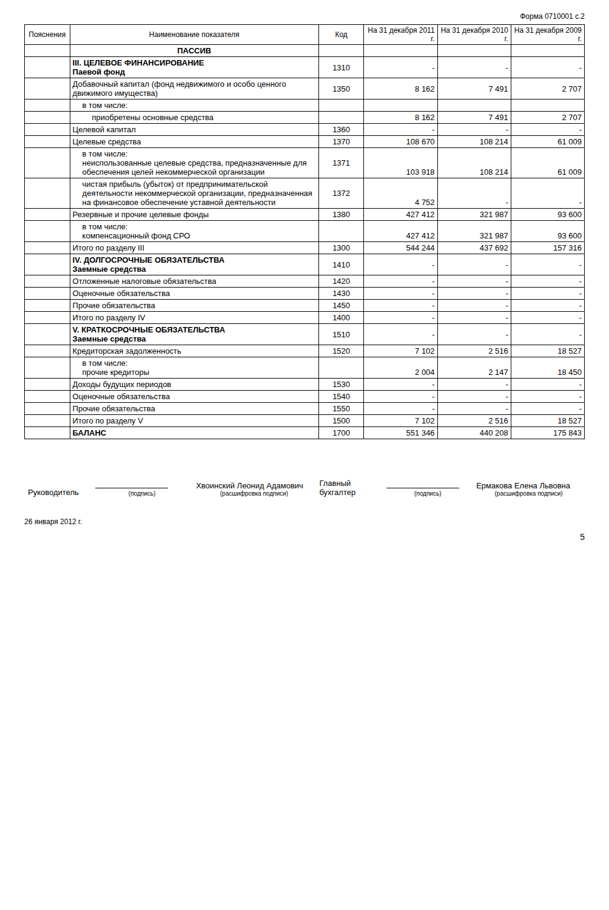Форма 0710001 с.2
| Пояснения | Наименование показателя | Код | На 31 декабря 2011 г. | На 31 декабря 2010 г. | На 31 декабря 2009 г. |
| --- | --- | --- | --- | --- | --- |
| | ПАССИВ | | | | |
| | III. ЦЕЛЕВОЕ ФИНАНСИРОВАНИЕ Паевой фонд | 1310 | - | - | - |
| | Добавочный капитал (фонд недвижимого и особо ценного движимого имущества) | 1350 | 8 162 | 7 491 | 2 707 |
| | в том числе: | | | | |
| | приобретены основные средства | | 8 162 | 7 491 | 2 707 |
| | Целевой капитал | 1360 | - | - | - |
| | Целевые средства | 1370 | 108 670 | 108 214 | 61 009 |
| | в том числе: неиспользованные целевые средства, предназначенные для обеспечения целей некоммерческой организации | 1371 | 103 918 | 108 214 | 61 009 |
| | чистая прибыль (убыток) от предпринимательской деятельности некоммерческой организации, предназначенная на финансовое обеспечение уставной деятельности | 1372 | 4 752 | - | - |
| | Резервные и прочие целевые фонды | 1380 | 427 412 | 321 987 | 93 600 |
| | в том числе: компенсационный фонд СРО | | 427 412 | 321 987 | 93 600 |
| | Итого по разделу III | 1300 | 544 244 | 437 692 | 157 316 |
| | IV. ДОЛГОСРОЧНЫЕ ОБЯЗАТЕЛЬСТВА Заемные средства | 1410 | - | - | - |
| | Отложенные налоговые обязательства | 1420 | - | - | - |
| | Оценочные обязательства | 1430 | - | - | - |
| | Прочие обязательства | 1450 | - | - | - |
| | Итого по разделу IV | 1400 | - | - | - |
| | V. КРАТКОСРОЧНЫЕ ОБЯЗАТЕЛЬСТВА Заемные средства | 1510 | - | - | - |
| | Кредиторская задолженность | 1520 | 7 102 | 2 516 | 18 527 |
| | в том числе: прочие кредиторы | | 2 004 | 2 147 | 18 450 |
| | Доходы будущих периодов | 1530 | - | - | - |
| | Оценочные обязательства | 1540 | - | - | - |
| | Прочие обязательства | 1550 | - | - | - |
| | Итого по разделу V | 1500 | 7 102 | 2 516 | 18 527 |
| | БАЛАНС | 1700 | 551 346 | 440 208 | 175 843 |
| Руководитель | (подпись) | Хвоинский Леонид Адамович (расшифровка подписи) | Главный бухгалтер | (подпись) | Ермакова Елена Львовна (расшифровка подписи) |
26 января 2012 г.
5